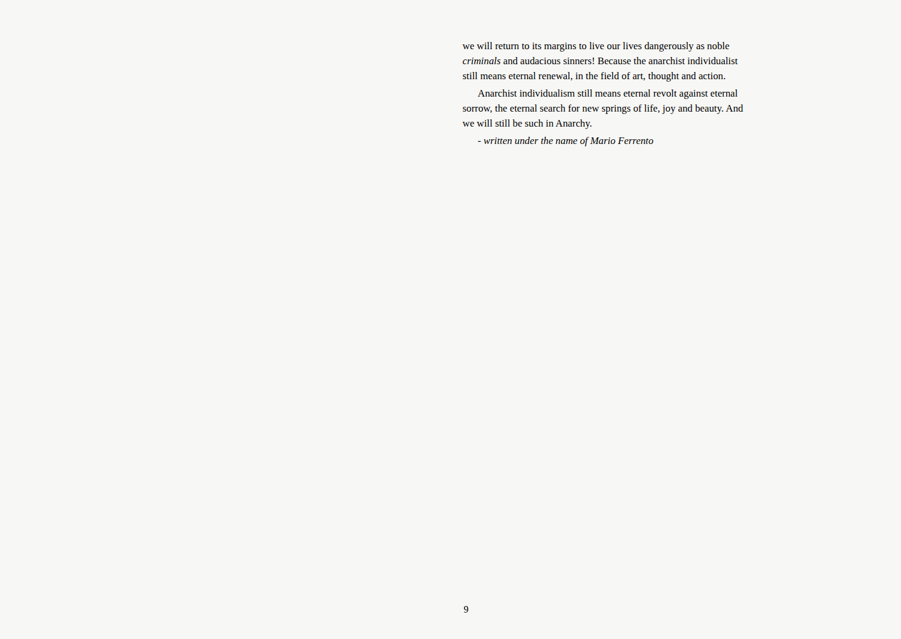we will return to its margins to live our lives dangerously as noble criminals and audacious sinners! Because the anarchist individualist still means eternal renewal, in the field of art, thought and action.
Anarchist individualism still means eternal revolt against eternal sorrow, the eternal search for new springs of life, joy and beauty. And we will still be such in Anarchy.
- written under the name of Mario Ferrento
9